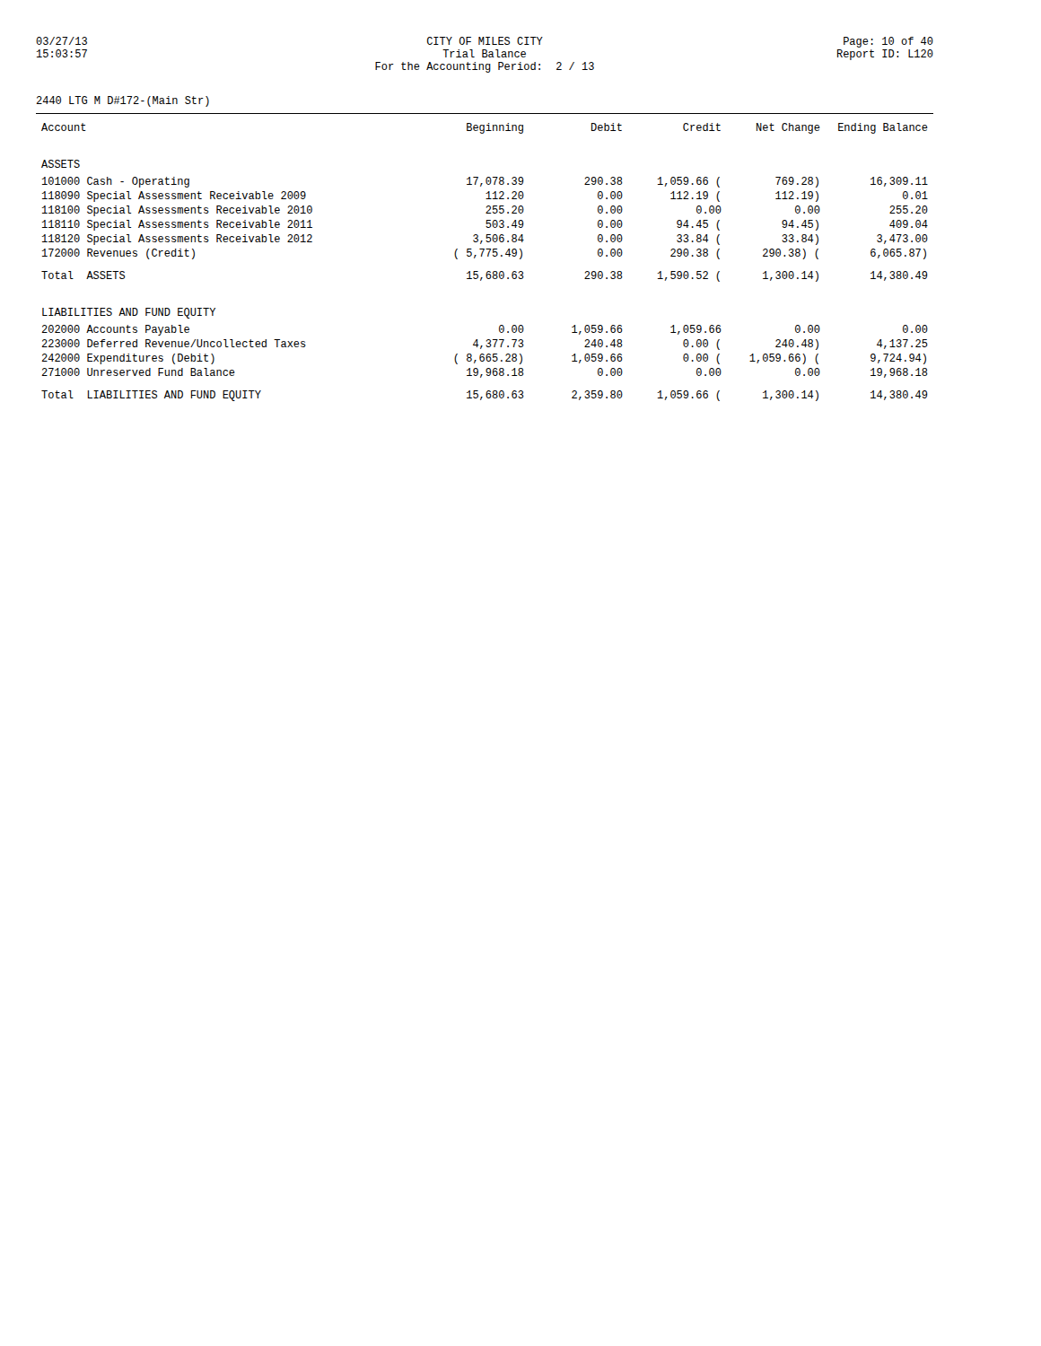03/27/13
CITY OF MILES CITY
Page: 10 of 40
15:03:57
Trial Balance
Report ID: L120
For the Accounting Period: 2 / 13
2440 LTG M D#172-(Main Str)
| Account | Beginning | Debit | Credit | Net Change | Ending Balance |
| --- | --- | --- | --- | --- | --- |
| ASSETS | |
| 101000 Cash - Operating | 17,078.39 | 290.38 | 1,059.66 ( | 769.28) | 16,309.11 |
| 118090 Special Assessment Receivable 2009 | 112.20 | 0.00 | 112.19 ( | 112.19) | 0.01 |
| 118100 Special Assessments Receivable 2010 | 255.20 | 0.00 | 0.00 | 0.00 | 255.20 |
| 118110 Special Assessments Receivable 2011 | 503.49 | 0.00 | 94.45 ( | 94.45) | 409.04 |
| 118120 Special Assessments Receivable 2012 | 3,506.84 | 0.00 | 33.84 ( | 33.84) | 3,473.00 |
| 172000 Revenues (Credit) | ( 5,775.49) | 0.00 | 290.38 ( | 290.38) ( | 6,065.87) |
| Total ASSETS | 15,680.63 | 290.38 | 1,590.52 ( | 1,300.14) | 14,380.49 |
| LIABILITIES AND FUND EQUITY | |
| 202000 Accounts Payable | 0.00 | 1,059.66 | 1,059.66 | 0.00 | 0.00 |
| 223000 Deferred Revenue/Uncollected Taxes | 4,377.73 | 240.48 | 0.00 ( | 240.48) | 4,137.25 |
| 242000 Expenditures (Debit) | ( 8,665.28) | 1,059.66 | 0.00 ( | 1,059.66) ( | 9,724.94) |
| 271000 Unreserved Fund Balance | 19,968.18 | 0.00 | 0.00 | 0.00 | 19,968.18 |
| Total LIABILITIES AND FUND EQUITY | 15,680.63 | 2,359.80 | 1,059.66 ( | 1,300.14) | 14,380.49 |